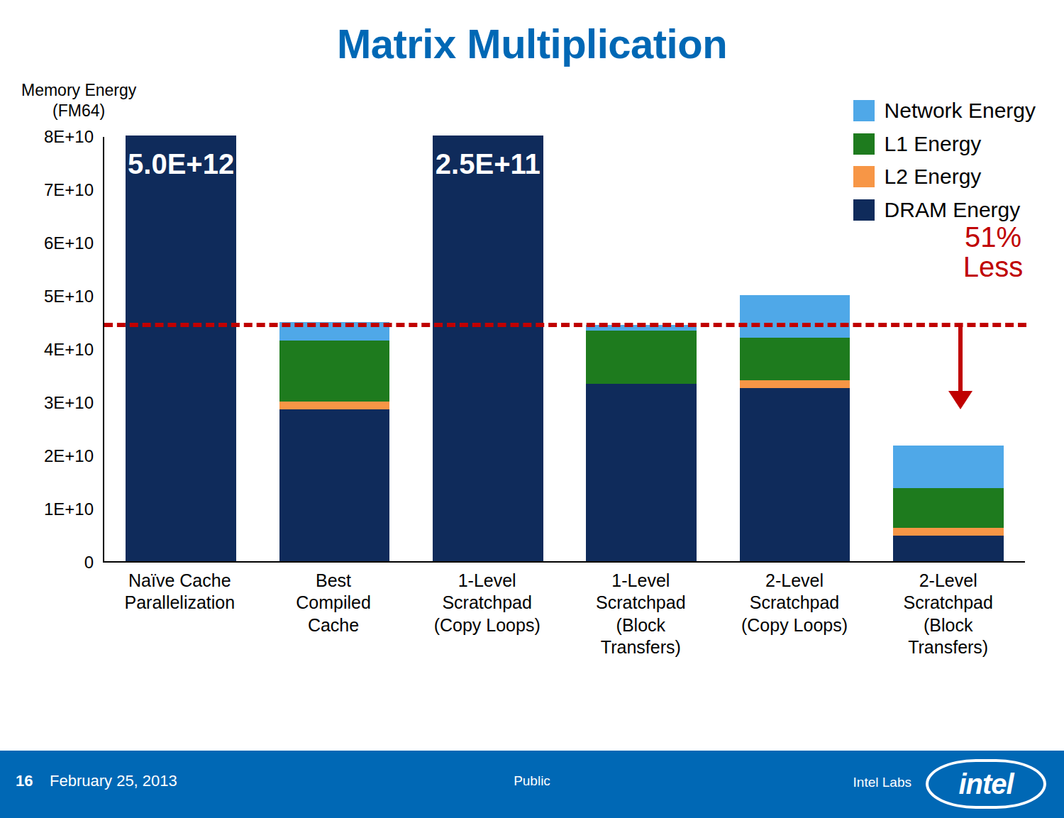Matrix Multiplication
Memory Energy (FM64)
Network Energy
L1 Energy
L2 Energy
DRAM Energy
8E+10
7E+10
6E+10
5E+10
4E+10
3E+10
2E+10
1E+10
0
5.0E+12
2.5E+11
51%
Less
Naïve Cache
Parallelization
Best
Compiled
Cache
1-Level
Scratchpad
(Copy Loops)
1-Level
Scratchpad
(Block
Transfers)
2-Level
Scratchpad
(Copy Loops)
2-Level
Scratchpad
(Block
Transfers)
16 February 25, 2013 Public Intel Labs intel